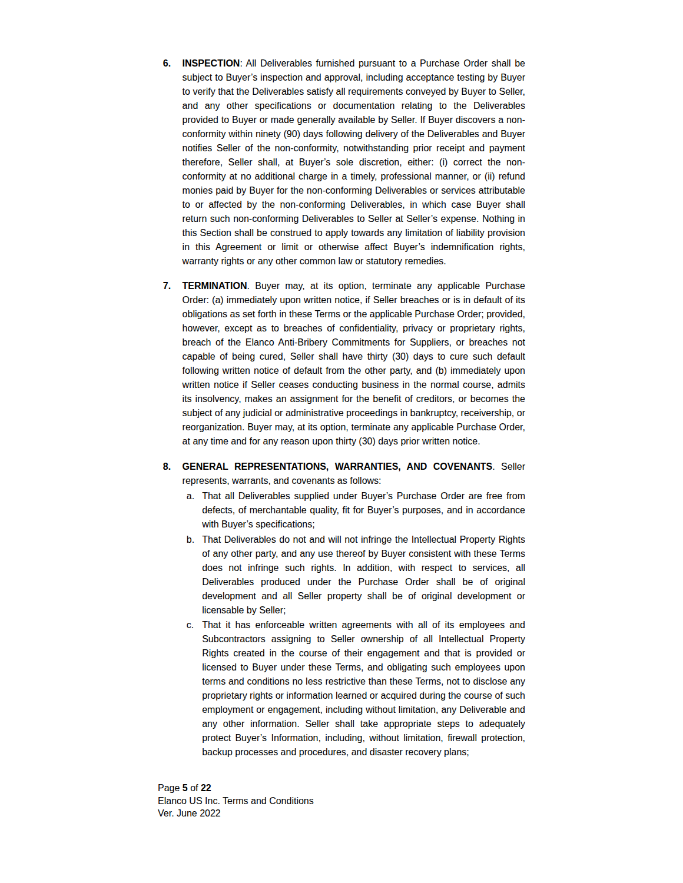6. INSPECTION: All Deliverables furnished pursuant to a Purchase Order shall be subject to Buyer’s inspection and approval, including acceptance testing by Buyer to verify that the Deliverables satisfy all requirements conveyed by Buyer to Seller, and any other specifications or documentation relating to the Deliverables provided to Buyer or made generally available by Seller. If Buyer discovers a non-conformity within ninety (90) days following delivery of the Deliverables and Buyer notifies Seller of the non-conformity, notwithstanding prior receipt and payment therefore, Seller shall, at Buyer’s sole discretion, either: (i) correct the non-conformity at no additional charge in a timely, professional manner, or (ii) refund monies paid by Buyer for the non-conforming Deliverables or services attributable to or affected by the non-conforming Deliverables, in which case Buyer shall return such non-conforming Deliverables to Seller at Seller’s expense. Nothing in this Section shall be construed to apply towards any limitation of liability provision in this Agreement or limit or otherwise affect Buyer’s indemnification rights, warranty rights or any other common law or statutory remedies.
7. TERMINATION. Buyer may, at its option, terminate any applicable Purchase Order: (a) immediately upon written notice, if Seller breaches or is in default of its obligations as set forth in these Terms or the applicable Purchase Order; provided, however, except as to breaches of confidentiality, privacy or proprietary rights, breach of the Elanco Anti-Bribery Commitments for Suppliers, or breaches not capable of being cured, Seller shall have thirty (30) days to cure such default following written notice of default from the other party, and (b) immediately upon written notice if Seller ceases conducting business in the normal course, admits its insolvency, makes an assignment for the benefit of creditors, or becomes the subject of any judicial or administrative proceedings in bankruptcy, receivership, or reorganization. Buyer may, at its option, terminate any applicable Purchase Order, at any time and for any reason upon thirty (30) days prior written notice.
8. GENERAL REPRESENTATIONS, WARRANTIES, AND COVENANTS. Seller represents, warrants, and covenants as follows:
a. That all Deliverables supplied under Buyer’s Purchase Order are free from defects, of merchantable quality, fit for Buyer’s purposes, and in accordance with Buyer’s specifications;
b. That Deliverables do not and will not infringe the Intellectual Property Rights of any other party, and any use thereof by Buyer consistent with these Terms does not infringe such rights. In addition, with respect to services, all Deliverables produced under the Purchase Order shall be of original development and all Seller property shall be of original development or licensable by Seller;
c. That it has enforceable written agreements with all of its employees and Subcontractors assigning to Seller ownership of all Intellectual Property Rights created in the course of their engagement and that is provided or licensed to Buyer under these Terms, and obligating such employees upon terms and conditions no less restrictive than these Terms, not to disclose any proprietary rights or information learned or acquired during the course of such employment or engagement, including without limitation, any Deliverable and any other information. Seller shall take appropriate steps to adequately protect Buyer’s Information, including, without limitation, firewall protection, backup processes and procedures, and disaster recovery plans;
Page 5 of 22
Elanco US Inc. Terms and Conditions
Ver. June 2022